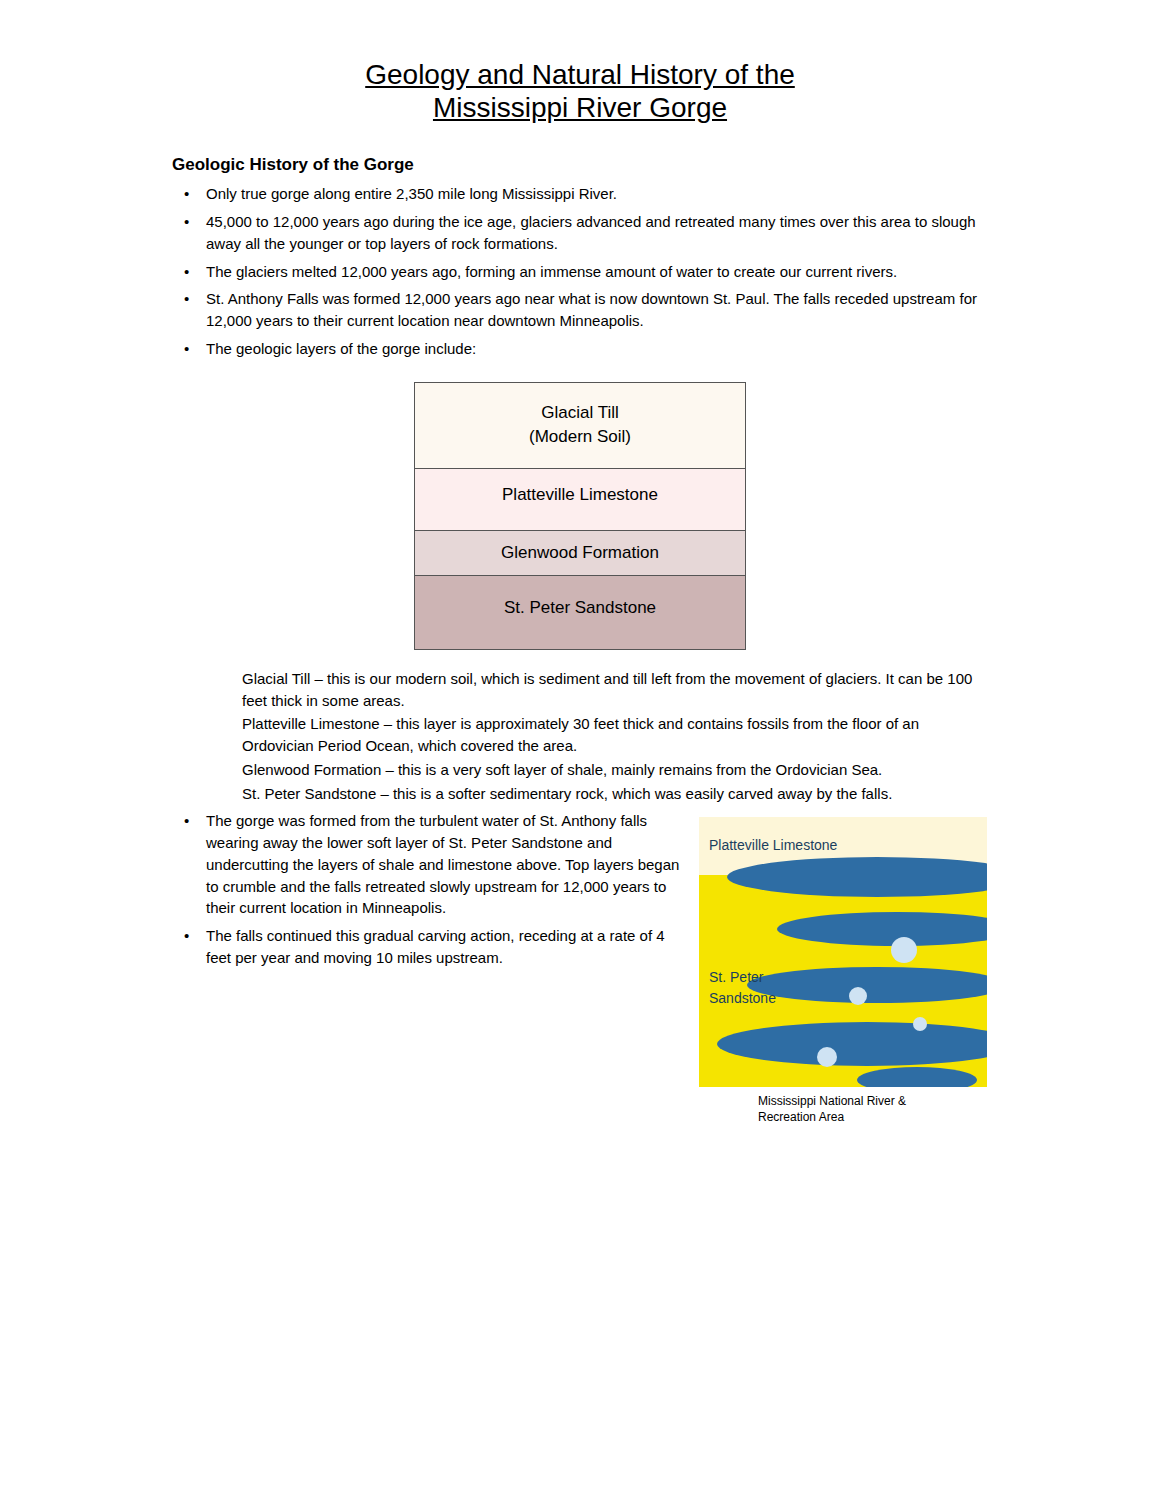Geology and Natural History of the Mississippi River Gorge
Geologic History of the Gorge
Only true gorge along entire 2,350 mile long Mississippi River.
45,000 to 12,000 years ago during the ice age, glaciers advanced and retreated many times over this area to slough away all the younger or top layers of rock formations.
The glaciers melted 12,000 years ago, forming an immense amount of water to create our current rivers.
St. Anthony Falls was formed 12,000 years ago near what is now downtown St. Paul. The falls receded upstream for 12,000 years to their current location near downtown Minneapolis.
The geologic layers of the gorge include:
Glacial Till
(Modern Soil)
Platteville Limestone
Glenwood Formation
St. Peter Sandstone
Glacial Till – this is our modern soil, which is sediment and till left from the movement of glaciers. It can be 100 feet thick in some areas.
Platteville Limestone – this layer is approximately 30 feet thick and contains fossils from the floor of an Ordovician Period Ocean, which covered the area.
Glenwood Formation – this is a very soft layer of shale, mainly remains from the Ordovician Sea.
St. Peter Sandstone – this is a softer sedimentary rock, which was easily carved away by the falls.
Platteville Limestone
St. Peter
Sandstone
Mississippi National River &
Recreation Area
The gorge was formed from the turbulent water of St. Anthony falls wearing away the lower soft layer of St. Peter Sandstone and undercutting the layers of shale and limestone above. Top layers began to crumble and the falls retreated slowly upstream for 12,000 years to their current location in Minneapolis.
The falls continued this gradual carving action, receding at a rate of 4 feet per year and moving 10 miles upstream.